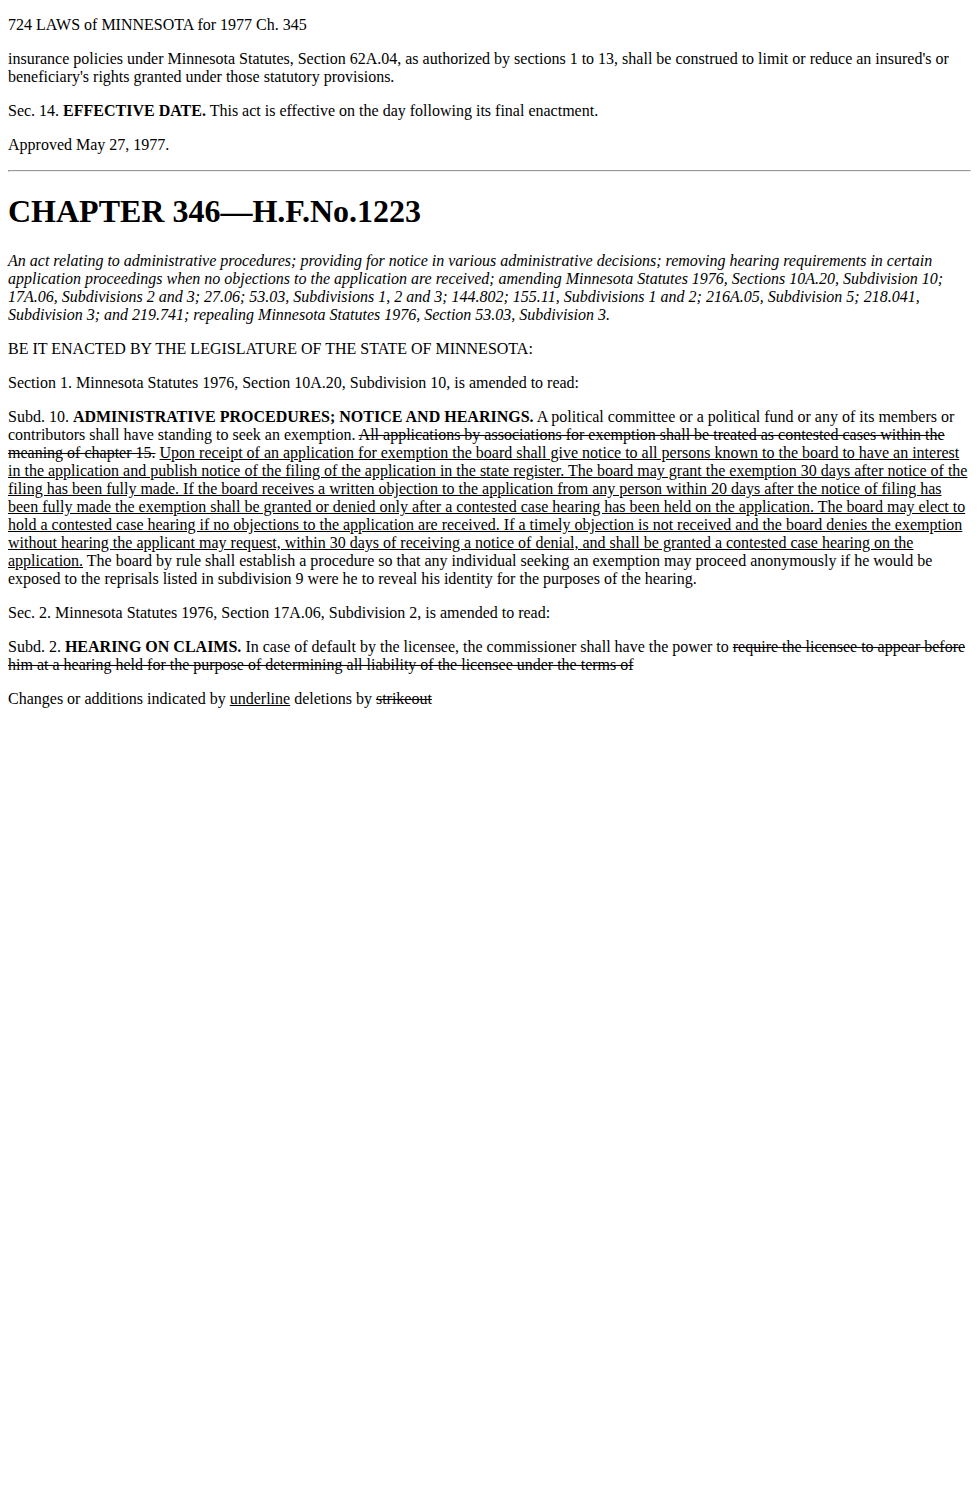724 LAWS of MINNESOTA for 1977 Ch. 345
insurance policies under Minnesota Statutes, Section 62A.04, as authorized by sections 1 to 13, shall be construed to limit or reduce an insured's or beneficiary's rights granted under those statutory provisions.
Sec. 14. EFFECTIVE DATE. This act is effective on the day following its final enactment.
Approved May 27, 1977.
CHAPTER 346—H.F.No.1223
An act relating to administrative procedures; providing for notice in various administrative decisions; removing hearing requirements in certain application proceedings when no objections to the application are received; amending Minnesota Statutes 1976, Sections 10A.20, Subdivision 10; 17A.06, Subdivisions 2 and 3; 27.06; 53.03, Subdivisions 1, 2 and 3; 144.802; 155.11, Subdivisions 1 and 2; 216A.05, Subdivision 5; 218.041, Subdivision 3; and 219.741; repealing Minnesota Statutes 1976, Section 53.03, Subdivision 3.
BE IT ENACTED BY THE LEGISLATURE OF THE STATE OF MINNESOTA:
Section 1. Minnesota Statutes 1976, Section 10A.20, Subdivision 10, is amended to read:
Subd. 10. ADMINISTRATIVE PROCEDURES; NOTICE AND HEARINGS. A political committee or a political fund or any of its members or contributors shall have standing to seek an exemption. All applications by associations for exemption shall be treated as contested cases within the meaning of chapter 15. Upon receipt of an application for exemption the board shall give notice to all persons known to the board to have an interest in the application and publish notice of the filing of the application in the state register. The board may grant the exemption 30 days after notice of the filing has been fully made. If the board receives a written objection to the application from any person within 20 days after the notice of filing has been fully made the exemption shall be granted or denied only after a contested case hearing has been held on the application. The board may elect to hold a contested case hearing if no objections to the application are received. If a timely objection is not received and the board denies the exemption without hearing the applicant may request, within 30 days of receiving a notice of denial, and shall be granted a contested case hearing on the application. The board by rule shall establish a procedure so that any individual seeking an exemption may proceed anonymously if he would be exposed to the reprisals listed in subdivision 9 were he to reveal his identity for the purposes of the hearing.
Sec. 2. Minnesota Statutes 1976, Section 17A.06, Subdivision 2, is amended to read:
Subd. 2. HEARING ON CLAIMS. In case of default by the licensee, the commissioner shall have the power to require the licensee to appear before him at a hearing held for the purpose of determining all liability of the licensee under the terms of
Changes or additions indicated by underline deletions by strikeout